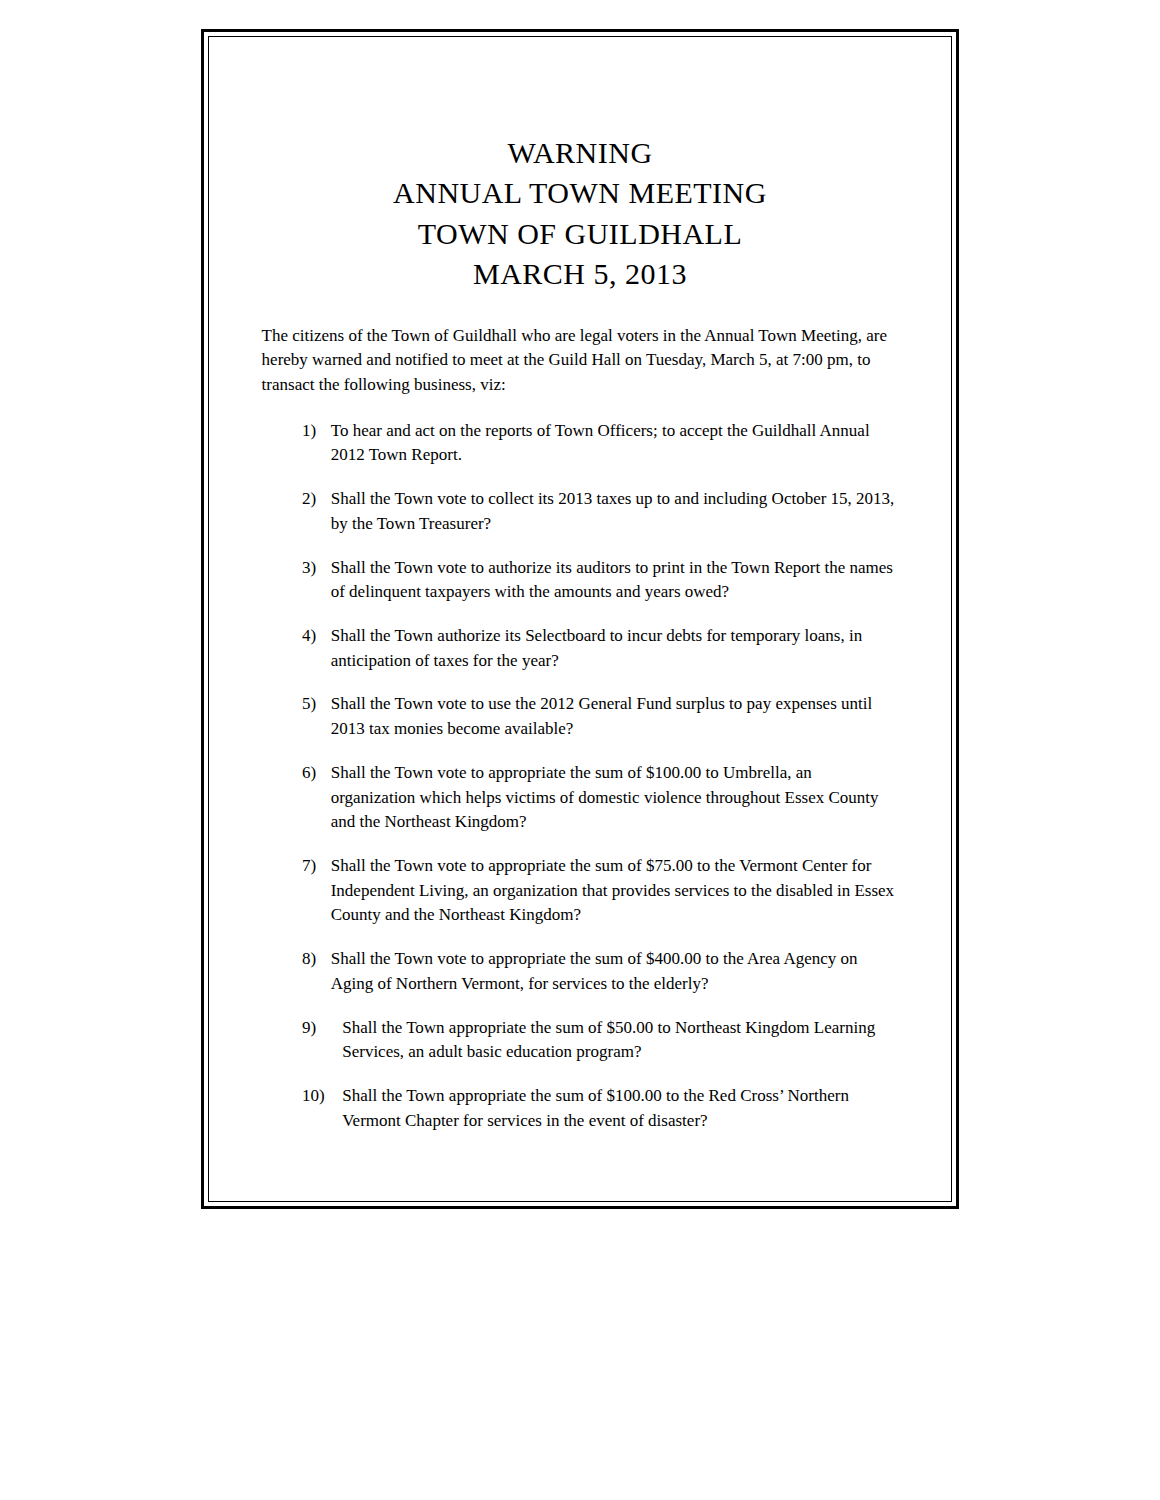WARNING
ANNUAL TOWN MEETING
TOWN OF GUILDHALL
MARCH 5, 2013
The citizens of the Town of Guildhall who are legal voters in the Annual Town Meeting, are hereby warned and notified to meet at the Guild Hall on Tuesday, March 5, at 7:00 pm, to transact the following business, viz:
To hear and act on the reports of Town Officers; to accept the Guildhall Annual 2012 Town Report.
Shall the Town vote to collect its 2013 taxes up to and including October 15, 2013, by the Town Treasurer?
Shall the Town vote to authorize its auditors to print in the Town Report the names of delinquent taxpayers with the amounts and years owed?
Shall the Town authorize its Selectboard to incur debts for temporary loans, in anticipation of taxes for the year?
Shall the Town vote to use the 2012 General Fund surplus to pay expenses until 2013 tax monies become available?
Shall the Town vote to appropriate the sum of $100.00 to Umbrella, an organization which helps victims of domestic violence throughout Essex County and the Northeast Kingdom?
Shall the Town vote to appropriate the sum of $75.00 to the Vermont Center for Independent Living, an organization that provides services to the disabled in Essex County and the Northeast Kingdom?
Shall the Town vote to appropriate the sum of $400.00 to the Area Agency on Aging of Northern Vermont, for services to the elderly?
Shall the Town appropriate the sum of $50.00 to Northeast Kingdom Learning Services, an adult basic education program?
Shall the Town appropriate the sum of $100.00 to the Red Cross’ Northern Vermont Chapter for services in the event of disaster?